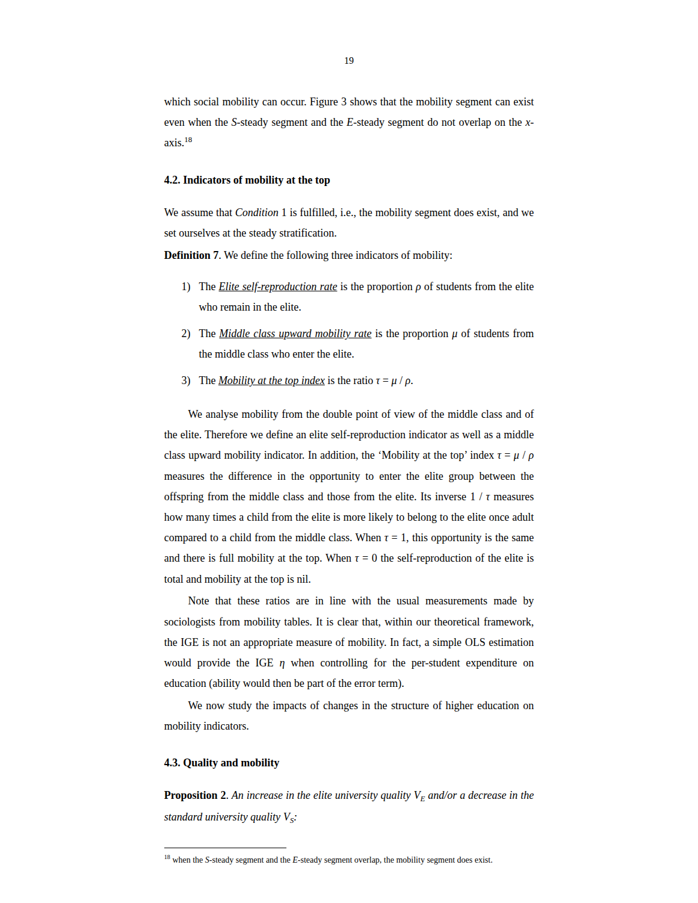19
which social mobility can occur. Figure 3 shows that the mobility segment can exist even when the S-steady segment and the E-steady segment do not overlap on the x-axis.18
4.2. Indicators of mobility at the top
We assume that Condition 1 is fulfilled, i.e., the mobility segment does exist, and we set ourselves at the steady stratification.
Definition 7. We define the following three indicators of mobility:
1) The Elite self-reproduction rate is the proportion ρ of students from the elite who remain in the elite.
2) The Middle class upward mobility rate is the proportion μ of students from the middle class who enter the elite.
3) The Mobility at the top index is the ratio τ = μ / ρ.
We analyse mobility from the double point of view of the middle class and of the elite. Therefore we define an elite self-reproduction indicator as well as a middle class upward mobility indicator. In addition, the ‘Mobility at the top’ index τ = μ / ρ measures the difference in the opportunity to enter the elite group between the offspring from the middle class and those from the elite. Its inverse 1 / τ measures how many times a child from the elite is more likely to belong to the elite once adult compared to a child from the middle class. When τ = 1, this opportunity is the same and there is full mobility at the top. When τ = 0 the self-reproduction of the elite is total and mobility at the top is nil.
Note that these ratios are in line with the usual measurements made by sociologists from mobility tables. It is clear that, within our theoretical framework, the IGE is not an appropriate measure of mobility. In fact, a simple OLS estimation would provide the IGE η when controlling for the per-student expenditure on education (ability would then be part of the error term).
We now study the impacts of changes in the structure of higher education on mobility indicators.
4.3. Quality and mobility
Proposition 2. An increase in the elite university quality VE and/or a decrease in the standard university quality VS:
18 when the S-steady segment and the E-steady segment overlap, the mobility segment does exist.